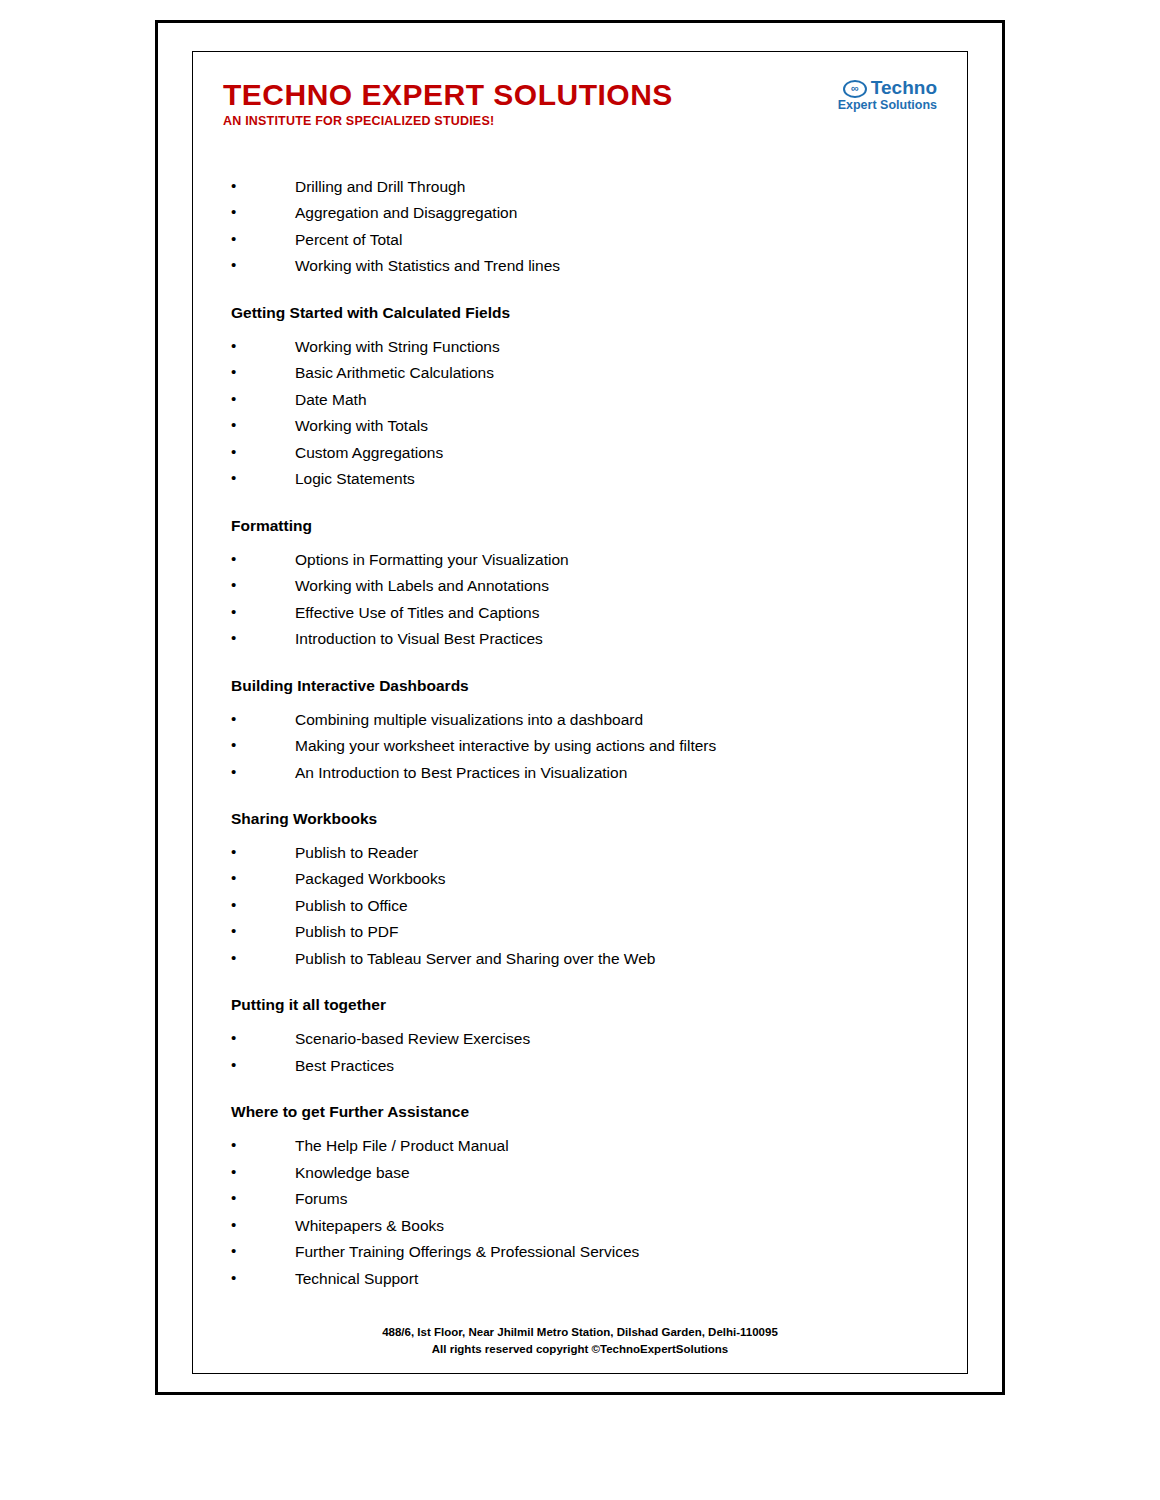∞Techno
Expert Solutions
Techno Expert Solutions
An Institute for Specialized Studies!
Drilling and Drill Through
Aggregation and Disaggregation
Percent of Total
Working with Statistics and Trend lines
Getting Started with Calculated Fields
Working with String Functions
Basic Arithmetic Calculations
Date Math
Working with Totals
Custom Aggregations
Logic Statements
Formatting
Options in Formatting your Visualization
Working with Labels and Annotations
Effective Use of Titles and Captions
Introduction to Visual Best Practices
Building Interactive Dashboards
Combining multiple visualizations into a dashboard
Making your worksheet interactive by using actions and filters
An Introduction to Best Practices in Visualization
Sharing Workbooks
Publish to Reader
Packaged Workbooks
Publish to Office
Publish to PDF
Publish to Tableau Server and Sharing over the Web
Putting it all together
Scenario-based Review Exercises
Best Practices
Where to get Further Assistance
The Help File / Product Manual
Knowledge base
Forums
Whitepapers & Books
Further Training Offerings & Professional Services
Technical Support
488/6, Ist Floor, Near Jhilmil Metro Station, Dilshad Garden, Delhi-110095
All rights reserved copyright ©TechnoExpertSolutions